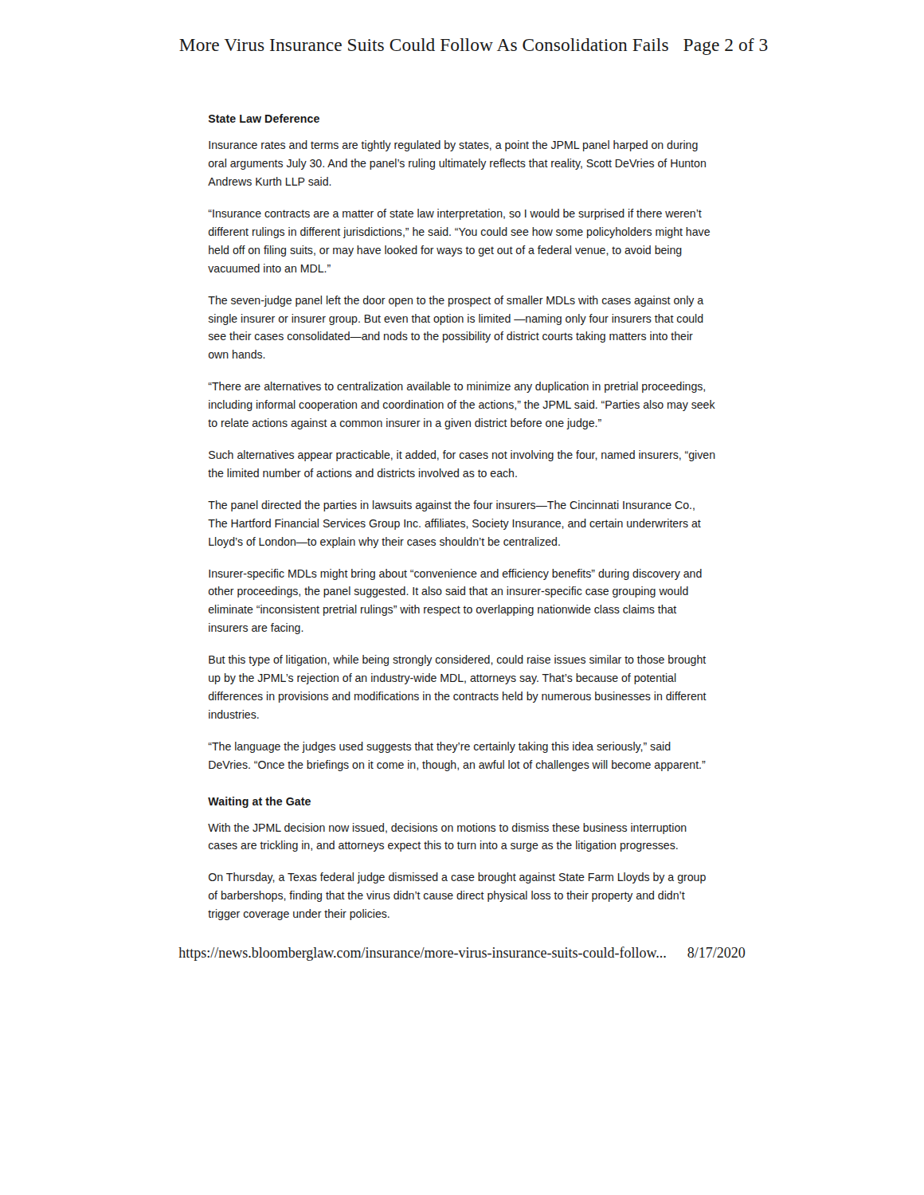More Virus Insurance Suits Could Follow As Consolidation Fails Page 2 of 3
State Law Deference
Insurance rates and terms are tightly regulated by states, a point the JPML panel harped on during oral arguments July 30. And the panel’s ruling ultimately reflects that reality, Scott DeVries of Hunton Andrews Kurth LLP said.
“Insurance contracts are a matter of state law interpretation, so I would be surprised if there weren’t different rulings in different jurisdictions,” he said. “You could see how some policyholders might have held off on filing suits, or may have looked for ways to get out of a federal venue, to avoid being vacuumed into an MDL.”
The seven-judge panel left the door open to the prospect of smaller MDLs with cases against only a single insurer or insurer group. But even that option is limited —naming only four insurers that could see their cases consolidated—and nods to the possibility of district courts taking matters into their own hands.
“There are alternatives to centralization available to minimize any duplication in pretrial proceedings, including informal cooperation and coordination of the actions,” the JPML said. “Parties also may seek to relate actions against a common insurer in a given district before one judge.”
Such alternatives appear practicable, it added, for cases not involving the four, named insurers, “given the limited number of actions and districts involved as to each.
The panel directed the parties in lawsuits against the four insurers—The Cincinnati Insurance Co., The Hartford Financial Services Group Inc. affiliates, Society Insurance, and certain underwriters at Lloyd’s of London—to explain why their cases shouldn’t be centralized.
Insurer-specific MDLs might bring about “convenience and efficiency benefits” during discovery and other proceedings, the panel suggested. It also said that an insurer-specific case grouping would eliminate “inconsistent pretrial rulings” with respect to overlapping nationwide class claims that insurers are facing.
But this type of litigation, while being strongly considered, could raise issues similar to those brought up by the JPML’s rejection of an industry-wide MDL, attorneys say. That’s because of potential differences in provisions and modifications in the contracts held by numerous businesses in different industries.
“The language the judges used suggests that they’re certainly taking this idea seriously,” said DeVries. “Once the briefings on it come in, though, an awful lot of challenges will become apparent.”
Waiting at the Gate
With the JPML decision now issued, decisions on motions to dismiss these business interruption cases are trickling in, and attorneys expect this to turn into a surge as the litigation progresses.
On Thursday, a Texas federal judge dismissed a case brought against State Farm Lloyds by a group of barbershops, finding that the virus didn’t cause direct physical loss to their property and didn’t trigger coverage under their policies.
https://news.bloomberglaw.com/insurance/more-virus-insurance-suits-could-follow... 8/17/2020